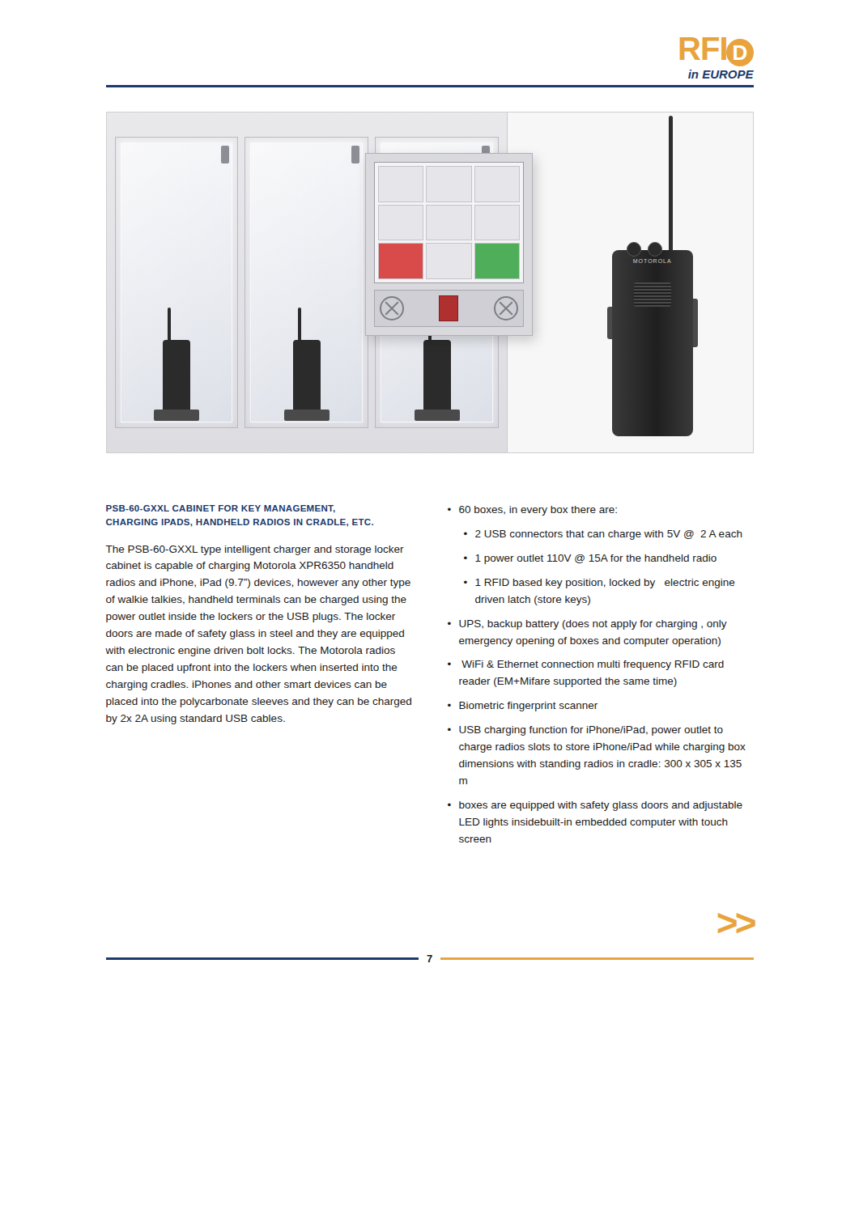RFID
in EUROPE
MOTOROLA
PSB-60-GXXL Cabinet for key management,
charging iPads, handheld radios in cradle, etc.
The PSB-60-GXXL type intelligent charger and storage locker cabinet is capable of charging Motorola XPR6350 handheld radios and iPhone, iPad (9.7”) devices, however any other type of walkie talkies, handheld terminals can be charged using the power outlet inside the lockers or the USB plugs. The locker doors are made of safety glass in steel and they are equipped with electronic engine driven bolt locks. The Motorola radios can be placed upfront into the lockers when inserted into the charging cradles. iPhones and other smart devices can be placed into the polycarbonate sleeves and they can be charged by 2x 2A using standard USB cables.
60 boxes, in every box there are:
2 USB connectors that can charge with 5V @ 2 A each
1 power outlet 110V @ 15A for the handheld radio
1 RFID based key position, locked by electric engine driven latch (store keys)
UPS, backup battery (does not apply for charging , only emergency opening of boxes and computer operation)
WiFi & Ethernet connection multi frequency RFID card reader (EM+Mifare supported the same time)
Biometric fingerprint scanner
USB charging function for iPhone/iPad, power outlet to charge radios slots to store iPhone/iPad while charging box dimensions with standing radios in cradle: 300 x 305 x 135 m
boxes are equipped with safety glass doors and adjustable LED lights insidebuilt-in embedded computer with touch screen
>>
7